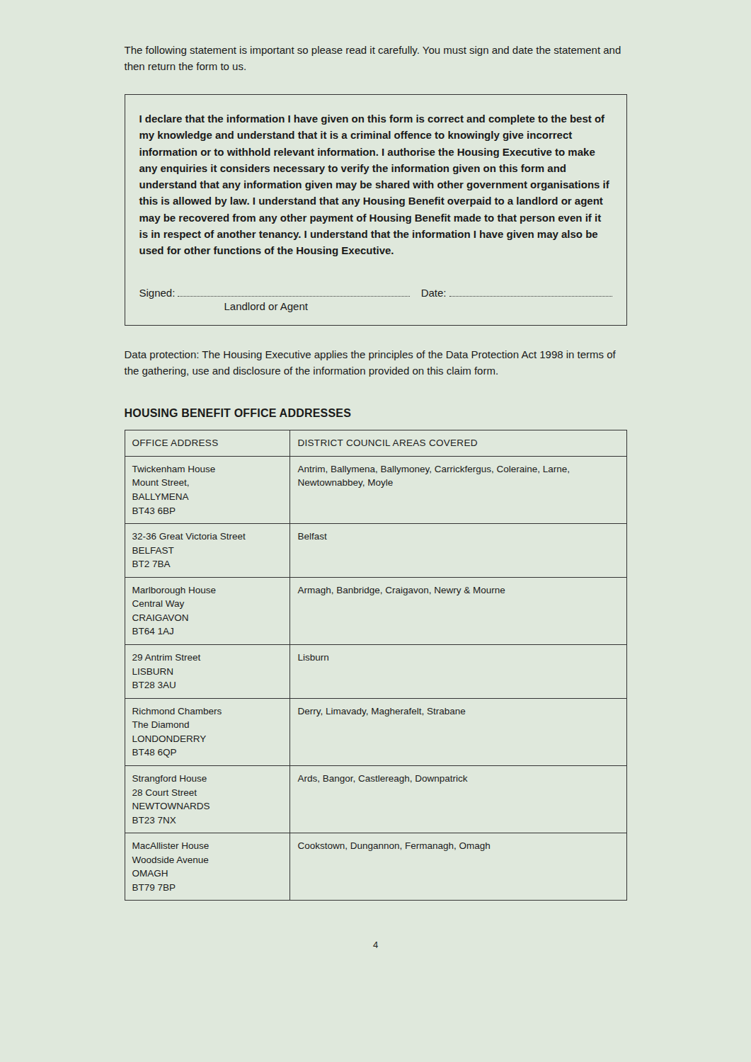The following statement is important so please read it carefully. You must sign and date the statement and then return the form to us.
I declare that the information I have given on this form is correct and complete to the best of my knowledge and understand that it is a criminal offence to knowingly give incorrect information or to withhold relevant information. I authorise the Housing Executive to make any enquiries it considers necessary to verify the information given on this form and understand that any information given may be shared with other government organisations if this is allowed by law. I understand that any Housing Benefit overpaid to a landlord or agent may be recovered from any other payment of Housing Benefit made to that person even if it is in respect of another tenancy. I understand that the information I have given may also be used for other functions of the Housing Executive.
Signed: Date:
Landlord or Agent
Data protection: The Housing Executive applies the principles of the Data Protection Act 1998 in terms of the gathering, use and disclosure of the information provided on this claim form.
HOUSING BENEFIT OFFICE ADDRESSES
| OFFICE ADDRESS | DISTRICT COUNCIL AREAS COVERED |
| --- | --- |
| Twickenham House Mount Street, BALLYMENA BT43 6BP | Antrim, Ballymena, Ballymoney, Carrickfergus, Coleraine, Larne, Newtownabbey, Moyle |
| 32-36 Great Victoria Street BELFAST BT2 7BA | Belfast |
| Marlborough House Central Way CRAIGAVON BT64 1AJ | Armagh, Banbridge, Craigavon, Newry & Mourne |
| 29 Antrim Street LISBURN BT28 3AU | Lisburn |
| Richmond Chambers The Diamond LONDONDERRY BT48 6QP | Derry, Limavady, Magherafelt, Strabane |
| Strangford House 28 Court Street NEWTOWNARDS BT23 7NX | Ards, Bangor, Castlereagh, Downpatrick |
| MacAllister House Woodside Avenue OMAGH BT79 7BP | Cookstown, Dungannon, Fermanagh, Omagh |
4